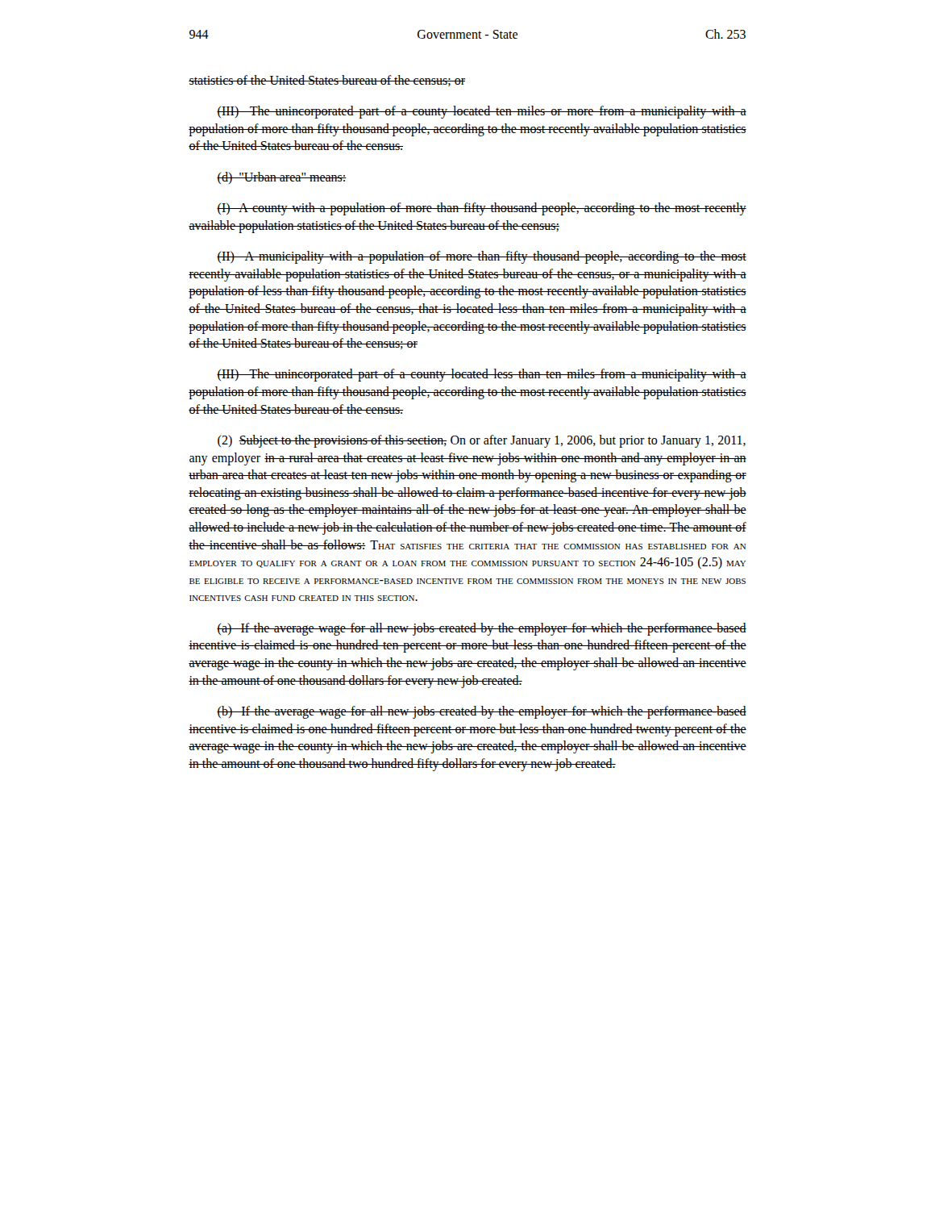944
Government - State
Ch. 253
statistics of the United States bureau of the census; or
(III) The unincorporated part of a county located ten miles or more from a municipality with a population of more than fifty thousand people, according to the most recently available population statistics of the United States bureau of the census.
(d) "Urban area" means:
(I) A county with a population of more than fifty thousand people, according to the most recently available population statistics of the United States bureau of the census;
(II) A municipality with a population of more than fifty thousand people, according to the most recently available population statistics of the United States bureau of the census, or a municipality with a population of less than fifty thousand people, according to the most recently available population statistics of the United States bureau of the census, that is located less than ten miles from a municipality with a population of more than fifty thousand people, according to the most recently available population statistics of the United States bureau of the census; or
(III) The unincorporated part of a county located less than ten miles from a municipality with a population of more than fifty thousand people, according to the most recently available population statistics of the United States bureau of the census.
(2) Subject to the provisions of this section, On or after January 1, 2006, but prior to January 1, 2011, any employer in a rural area that creates at least five new jobs within one month and any employer in an urban area that creates at least ten new jobs within one month by opening a new business or expanding or relocating an existing business shall be allowed to claim a performance-based incentive for every new job created so long as the employer maintains all of the new jobs for at least one year. An employer shall be allowed to include a new job in the calculation of the number of new jobs created one time. The amount of the incentive shall be as follows: That satisfies the criteria that the commission has established for an employer to qualify for a grant or a loan from the commission pursuant to section 24-46-105 (2.5) may be eligible to receive a performance-based incentive from the commission from the moneys in the new jobs incentives cash fund created in this section.
(a) If the average wage for all new jobs created by the employer for which the performance-based incentive is claimed is one hundred ten percent or more but less than one hundred fifteen percent of the average wage in the county in which the new jobs are created, the employer shall be allowed an incentive in the amount of one thousand dollars for every new job created.
(b) If the average wage for all new jobs created by the employer for which the performance-based incentive is claimed is one hundred fifteen percent or more but less than one hundred twenty percent of the average wage in the county in which the new jobs are created, the employer shall be allowed an incentive in the amount of one thousand two hundred fifty dollars for every new job created.